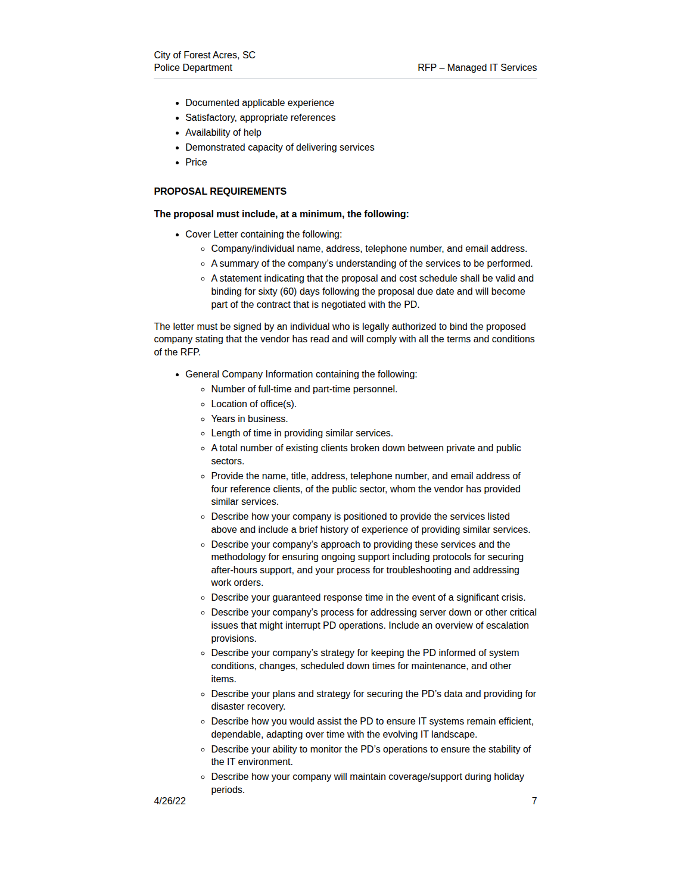City of Forest Acres, SC
Police Department
RFP – Managed IT Services
Documented applicable experience
Satisfactory, appropriate references
Availability of help
Demonstrated capacity of delivering services
Price
PROPOSAL REQUIREMENTS
The proposal must include, at a minimum, the following:
Cover Letter containing the following:
Company/individual name, address, telephone number, and email address.
A summary of the company’s understanding of the services to be performed.
A statement indicating that the proposal and cost schedule shall be valid and binding for sixty (60) days following the proposal due date and will become part of the contract that is negotiated with the PD.
The letter must be signed by an individual who is legally authorized to bind the proposed company stating that the vendor has read and will comply with all the terms and conditions of the RFP.
General Company Information containing the following:
Number of full-time and part-time personnel.
Location of office(s).
Years in business.
Length of time in providing similar services.
A total number of existing clients broken down between private and public sectors.
Provide the name, title, address, telephone number, and email address of four reference clients, of the public sector, whom the vendor has provided similar services.
Describe how your company is positioned to provide the services listed above and include a brief history of experience of providing similar services.
Describe your company’s approach to providing these services and the methodology for ensuring ongoing support including protocols for securing after-hours support, and your process for troubleshooting and addressing work orders.
Describe your guaranteed response time in the event of a significant crisis.
Describe your company’s process for addressing server down or other critical issues that might interrupt PD operations. Include an overview of escalation provisions.
Describe your company’s strategy for keeping the PD informed of system conditions, changes, scheduled down times for maintenance, and other items.
Describe your plans and strategy for securing the PD’s data and providing for disaster recovery.
Describe how you would assist the PD to ensure IT systems remain efficient, dependable, adapting over time with the evolving IT landscape.
Describe your ability to monitor the PD’s operations to ensure the stability of the IT environment.
Describe how your company will maintain coverage/support during holiday periods.
4/26/22
7